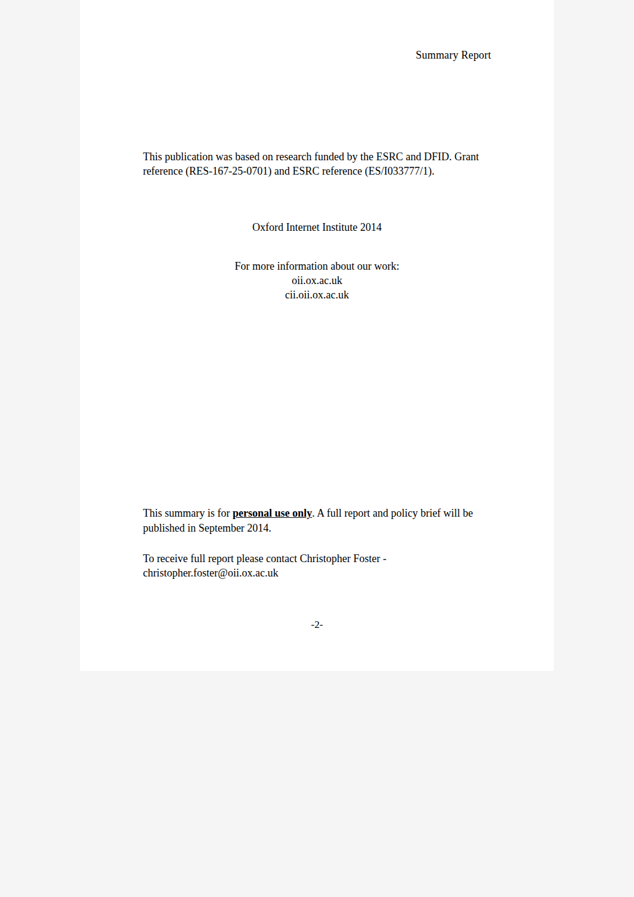Summary Report
This publication was based on research funded by the ESRC and DFID. Grant reference (RES-167-25-0701) and ESRC reference (ES/I033777/1).
Oxford Internet Institute 2014
For more information about our work: oii.ox.ac.uk cii.oii.ox.ac.uk
This summary is for personal use only. A full report and policy brief will be published in September 2014.
To receive full report please contact Christopher Foster - christopher.foster@oii.ox.ac.uk
-2-